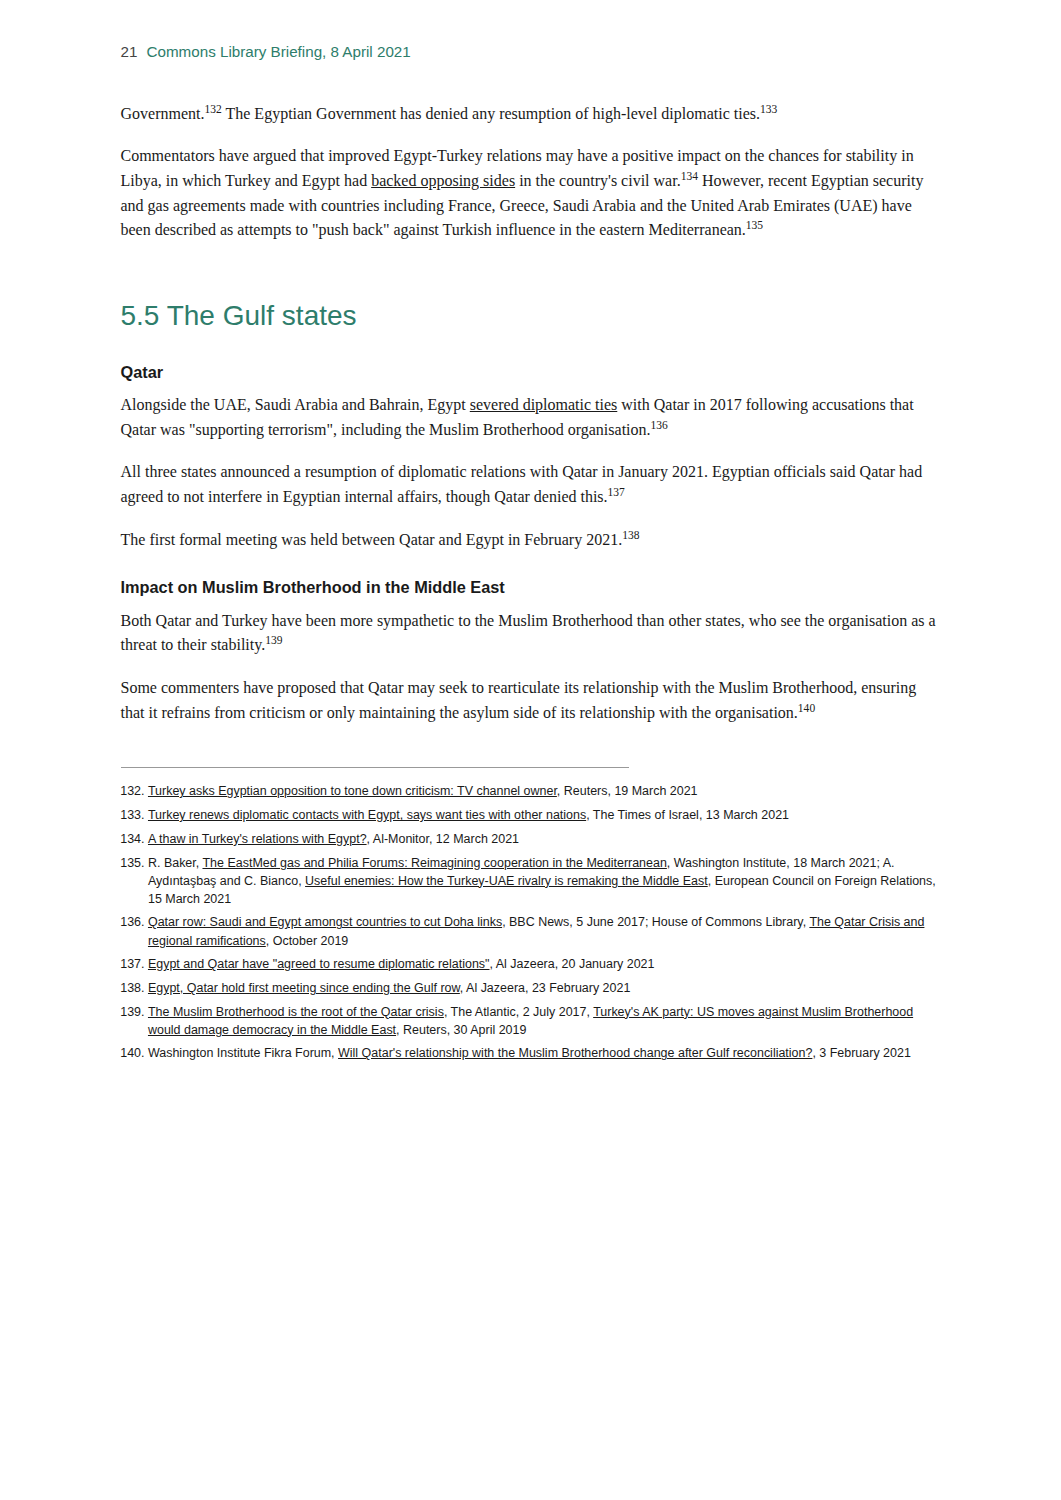21 Commons Library Briefing, 8 April 2021
Government.132 The Egyptian Government has denied any resumption of high-level diplomatic ties.133
Commentators have argued that improved Egypt-Turkey relations may have a positive impact on the chances for stability in Libya, in which Turkey and Egypt had backed opposing sides in the country's civil war.134 However, recent Egyptian security and gas agreements made with countries including France, Greece, Saudi Arabia and the United Arab Emirates (UAE) have been described as attempts to "push back" against Turkish influence in the eastern Mediterranean.135
5.5 The Gulf states
Qatar
Alongside the UAE, Saudi Arabia and Bahrain, Egypt severed diplomatic ties with Qatar in 2017 following accusations that Qatar was "supporting terrorism", including the Muslim Brotherhood organisation.136
All three states announced a resumption of diplomatic relations with Qatar in January 2021. Egyptian officials said Qatar had agreed to not interfere in Egyptian internal affairs, though Qatar denied this.137
The first formal meeting was held between Qatar and Egypt in February 2021.138
Impact on Muslim Brotherhood in the Middle East
Both Qatar and Turkey have been more sympathetic to the Muslim Brotherhood than other states, who see the organisation as a threat to their stability.139
Some commenters have proposed that Qatar may seek to rearticulate its relationship with the Muslim Brotherhood, ensuring that it refrains from criticism or only maintaining the asylum side of its relationship with the organisation.140
Turkey asks Egyptian opposition to tone down criticism: TV channel owner, Reuters, 19 March 2021
Turkey renews diplomatic contacts with Egypt, says want ties with other nations, The Times of Israel, 13 March 2021
A thaw in Turkey's relations with Egypt?, Al-Monitor, 12 March 2021
R. Baker, The EastMed gas and Philia Forums: Reimagining cooperation in the Mediterranean, Washington Institute, 18 March 2021; A. Aydıntaşbaş and C. Bianco, Useful enemies: How the Turkey-UAE rivalry is remaking the Middle East, European Council on Foreign Relations, 15 March 2021
Qatar row: Saudi and Egypt amongst countries to cut Doha links, BBC News, 5 June 2017; House of Commons Library, The Qatar Crisis and regional ramifications, October 2019
Egypt and Qatar have "agreed to resume diplomatic relations", Al Jazeera, 20 January 2021
Egypt, Qatar hold first meeting since ending the Gulf row, Al Jazeera, 23 February 2021
The Muslim Brotherhood is the root of the Qatar crisis, The Atlantic, 2 July 2017, Turkey's AK party: US moves against Muslim Brotherhood would damage democracy in the Middle East, Reuters, 30 April 2019
Washington Institute Fikra Forum, Will Qatar's relationship with the Muslim Brotherhood change after Gulf reconciliation?, 3 February 2021